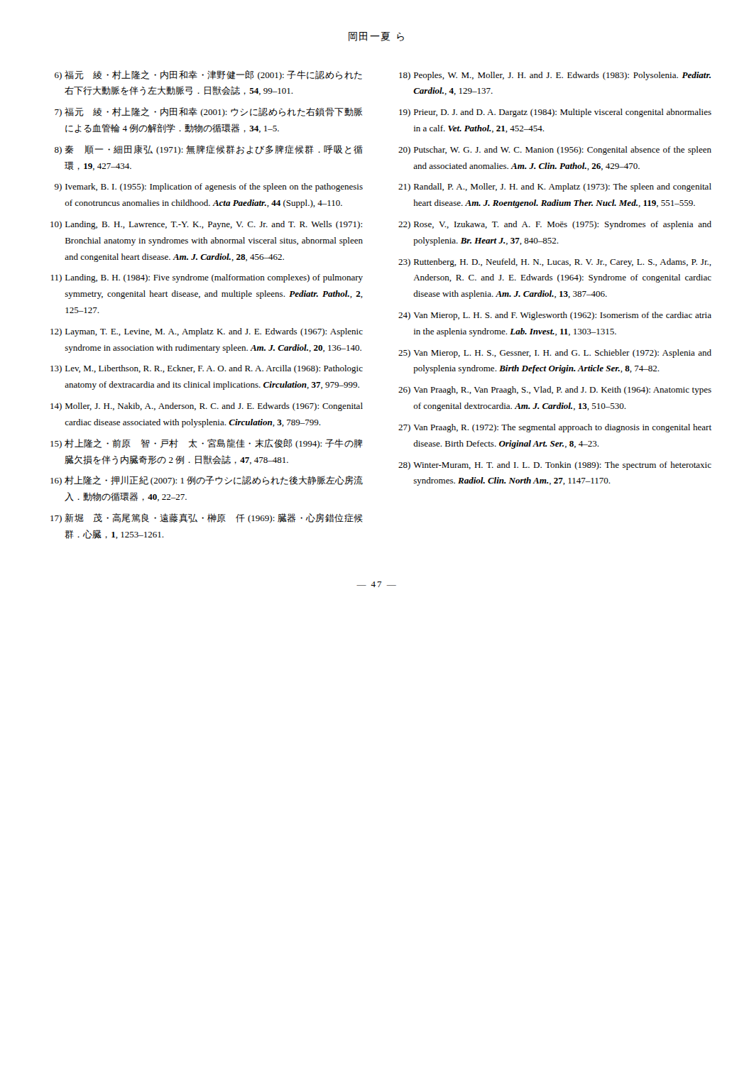岡田一夏 ら
6) 福元　綾・村上隆之・内田和幸・津野健一郎 (2001): 子牛に認められた右下行大動脈を伴う左大動脈弓．日獣会誌，54, 99–101.
7) 福元　綾・村上隆之・内田和幸 (2001): ウシに認められた右鎖骨下動脈による血管輪 4 例の解剖学．動物の循環器，34, 1–5.
8) 秦　順一・細田康弘 (1971): 無脾症候群および多脾症候群．呼吸と循環，19, 427–434.
9) Ivemark, B. I. (1955): Implication of agenesis of the spleen on the pathogenesis of conotruncus anomalies in childhood. Acta Paediatr., 44 (Suppl.), 4–110.
10) Landing, B. H., Lawrence, T.-Y. K., Payne, V. C. Jr. and T. R. Wells (1971): Bronchial anatomy in syndromes with abnormal visceral situs, abnormal spleen and congenital heart disease. Am. J. Cardiol., 28, 456–462.
11) Landing, B. H. (1984): Five syndrome (malformation complexes) of pulmonary symmetry, congenital heart disease, and multiple spleens. Pediatr. Pathol., 2, 125–127.
12) Layman, T. E., Levine, M. A., Amplatz K. and J. E. Edwards (1967): Asplenic syndrome in association with rudimentary spleen. Am. J. Cardiol., 20, 136–140.
13) Lev, M., Liberthson, R. R., Eckner, F. A. O. and R. A. Arcilla (1968): Pathologic anatomy of dextracardia and its clinical implications. Circulation, 37, 979–999.
14) Moller, J. H., Nakib, A., Anderson, R. C. and J. E. Edwards (1967): Congenital cardiac disease associated with polysplenia. Circulation, 3, 789–799.
15) 村上隆之・前原　智・戸村　太・宮島龍佳・末広俊郎 (1994): 子牛の脾臓欠損を伴う内臓奇形の 2 例．日獣会誌，47, 478–481.
16) 村上隆之・押川正紀 (2007): 1 例の子ウシに認められた後大静脈左心房流入．動物の循環器，40, 22–27.
17) 新堀　茂・高尾篤良・遠藤真弘・榊原　仟 (1969): 臓器・心房錯位症候群．心臓，1, 1253–1261.
18) Peoples, W. M., Moller, J. H. and J. E. Edwards (1983): Polysolenia. Pediatr. Cardiol., 4, 129–137.
19) Prieur, D. J. and D. A. Dargatz (1984): Multiple visceral congenital abnormalies in a calf. Vet. Pathol., 21, 452–454.
20) Putschar, W. G. J. and W. C. Manion (1956): Congenital absence of the spleen and associated anomalies. Am. J. Clin. Pathol., 26, 429–470.
21) Randall, P. A., Moller, J. H. and K. Amplatz (1973): The spleen and congenital heart disease. Am. J. Roentgenol. Radium Ther. Nucl. Med., 119, 551–559.
22) Rose, V., Izukawa, T. and A. F. Moës (1975): Syndromes of asplenia and polysplenia. Br. Heart J., 37, 840–852.
23) Ruttenberg, H. D., Neufeld, H. N., Lucas, R. V. Jr., Carey, L. S., Adams, P. Jr., Anderson, R. C. and J. E. Edwards (1964): Syndrome of congenital cardiac disease with asplenia. Am. J. Cardiol., 13, 387–406.
24) Van Mierop, L. H. S. and F. Wiglesworth (1962): Isomerism of the cardiac atria in the asplenia syndrome. Lab. Invest., 11, 1303–1315.
25) Van Mierop, L. H. S., Gessner, I. H. and G. L. Schiebler (1972): Asplenia and polysplenia syndrome. Birth Defect Origin. Article Ser., 8, 74–82.
26) Van Praagh, R., Van Praagh, S., Vlad, P. and J. D. Keith (1964): Anatomic types of congenital dextrocardia. Am. J. Cardiol., 13, 510–530.
27) Van Praagh, R. (1972): The segmental approach to diagnosis in congenital heart disease. Birth Defects. Original Art. Ser., 8, 4–23.
28) Winter-Muram, H. T. and I. L. D. Tonkin (1989): The spectrum of heterotaxic syndromes. Radiol. Clin. North Am., 27, 1147–1170.
— 47 —